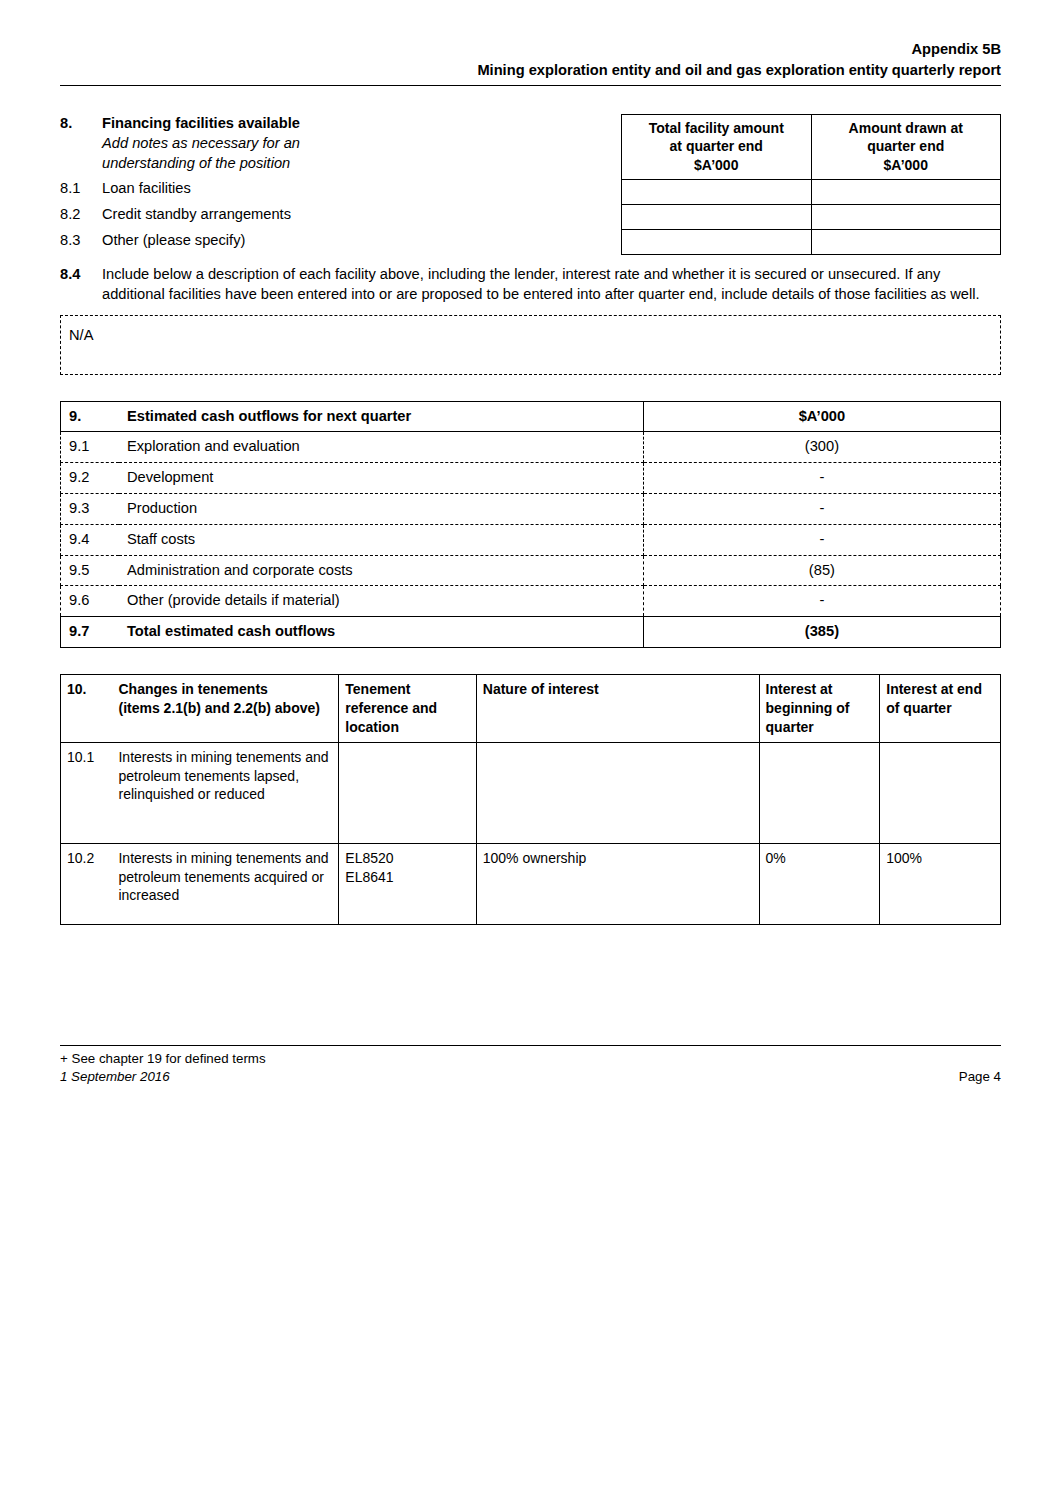Appendix 5B
Mining exploration entity and oil and gas exploration entity quarterly report
8.
Financing facilities available
Add notes as necessary for an
understanding of the position
8.1
Loan facilities
8.2
Credit standby arrangements
8.3
Other (please specify)
| Total facility amount at quarter end $A’000 | Amount drawn at quarter end $A’000 |
| --- | --- |
8.4
Include below a description of each facility above, including the lender, interest rate and whether it is secured or unsecured. If any additional facilities have been entered into or are proposed to be entered into after quarter end, include details of those facilities as well.
N/A
| 9. | Estimated cash outflows for next quarter | $A’000 |
| 9.1 | Exploration and evaluation | (300) |
| 9.2 | Development | - |
| 9.3 | Production | - |
| 9.4 | Staff costs | - |
| 9.5 | Administration and corporate costs | (85) |
| 9.6 | Other (provide details if material) | - |
| 9.7 | Total estimated cash outflows | (385) |
| 10. | Changes in tenements (items 2.1(b) and 2.2(b) above) | Tenement reference and location | Nature of interest | Interest at beginning of quarter | Interest at end of quarter |
| --- | --- | --- | --- | --- | --- |
| 10.1 | Interests in mining tenements and petroleum tenements lapsed, relinquished or reduced | | | | |
| 10.2 | Interests in mining tenements and petroleum tenements acquired or increased | EL8520 EL8641 | 100% ownership | 0% | 100% |
+ See chapter 19 for defined terms
1 September 2016 Page 4